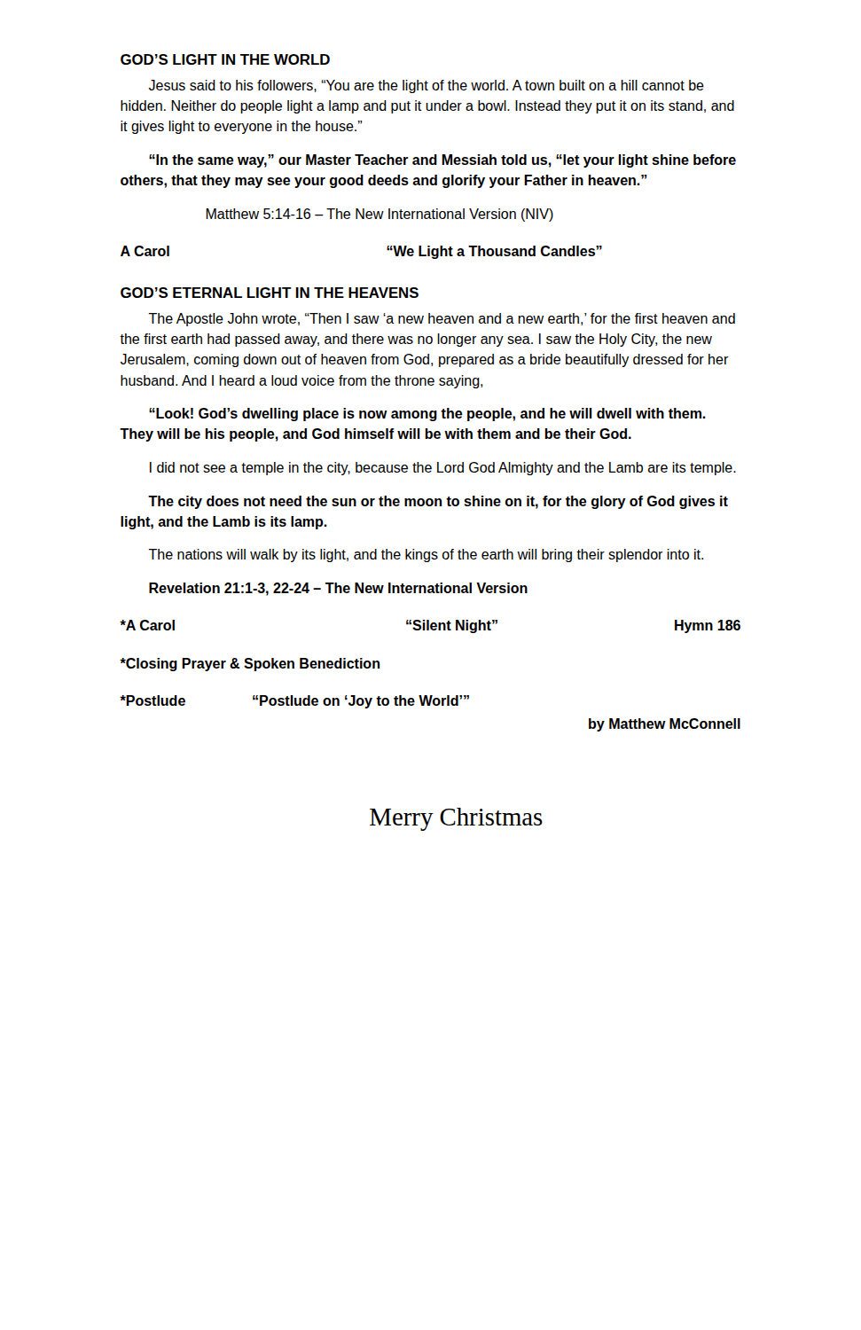God’s Light in the World
Jesus said to his followers, “You are the light of the world. A town built on a hill cannot be hidden. Neither do people light a lamp and put it under a bowl. Instead they put it on its stand, and it gives light to everyone in the house.”
“In the same way,” our Master Teacher and Messiah told us, “let your light shine before others, that they may see your good deeds and glorify your Father in heaven.”
Matthew 5:14-16 – The New International Version (NIV)
A Carol “We Light a Thousand Candles”
God’s Eternal Light in the Heavens
The Apostle John wrote, “Then I saw ‘a new heaven and a new earth,’ for the first heaven and the first earth had passed away, and there was no longer any sea. I saw the Holy City, the new Jerusalem, coming down out of heaven from God, prepared as a bride beautifully dressed for her husband. And I heard a loud voice from the throne saying,
“Look! God’s dwelling place is now among the people, and he will dwell with them. They will be his people, and God himself will be with them and be their God.
I did not see a temple in the city, because the Lord God Almighty and the Lamb are its temple.
The city does not need the sun or the moon to shine on it, for the glory of God gives it light, and the Lamb is its lamp.
The nations will walk by its light, and the kings of the earth will bring their splendor into it.
Revelation 21:1-3, 22-24 – The New International Version
*A Carol “Silent Night” Hymn 186
*Closing Prayer & Spoken Benediction
*Postlude “Postlude on ‘Joy to the World’” by Matthew McConnell
Merry Christmas